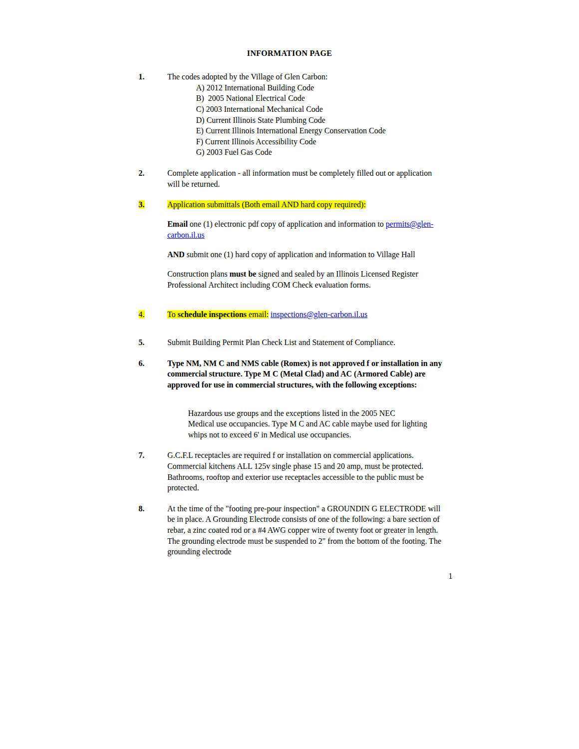INFORMATION PAGE
1.
The codes adopted by the Village of Glen Carbon:
A) 2012 International Building Code
B) 2005 National Electrical Code
C) 2003 International Mechanical Code
D) Current Illinois State Plumbing Code
E) Current Illinois International Energy Conservation Code
F) Current Illinois Accessibility Code
G) 2003 Fuel Gas Code
2.
Complete application - all information must be completely filled out or application will be returned.
3.
Application submittals (Both email AND hard copy required):
Email one (1) electronic pdf copy of application and information to permits@glen-carbon.il.us
AND submit one (1) hard copy of application and information to Village Hall
Construction plans must be signed and sealed by an Illinois Licensed Register Professional Architect including COM Check evaluation forms.
4.
To schedule inspections email: inspections@glen-carbon.il.us
5.
Submit Building Permit Plan Check List and Statement of Compliance.
6.
Type NM, NM C and NMS cable (Romex) is not approved f or installation in any commercial structure. Type M C (Metal Clad) and AC (Armored Cable) are approved for use in commercial structures, with the following exceptions:
Hazardous use groups and the exceptions listed in the 2005 NEC
Medical use occupancies. Type M C and AC cable maybe used for lighting whips not to exceed 6' in Medical use occupancies.
7.
G.C.F.L receptacles are required f or installation on commercial applications. Commercial kitchens ALL 125v single phase 15 and 20 amp, must be protected. Bathrooms, rooftop and exterior use receptacles accessible to the public must be protected.
8.
At the time of the "footing pre-pour inspection" a GROUNDIN G ELECTRODE will be in place. A Grounding Electrode consists of one of the following: a bare section of rebar, a zinc coated rod or a #4 AWG copper wire of twenty foot or greater in length. The grounding electrode must be suspended to 2" from the bottom of the footing. The grounding electrode
1